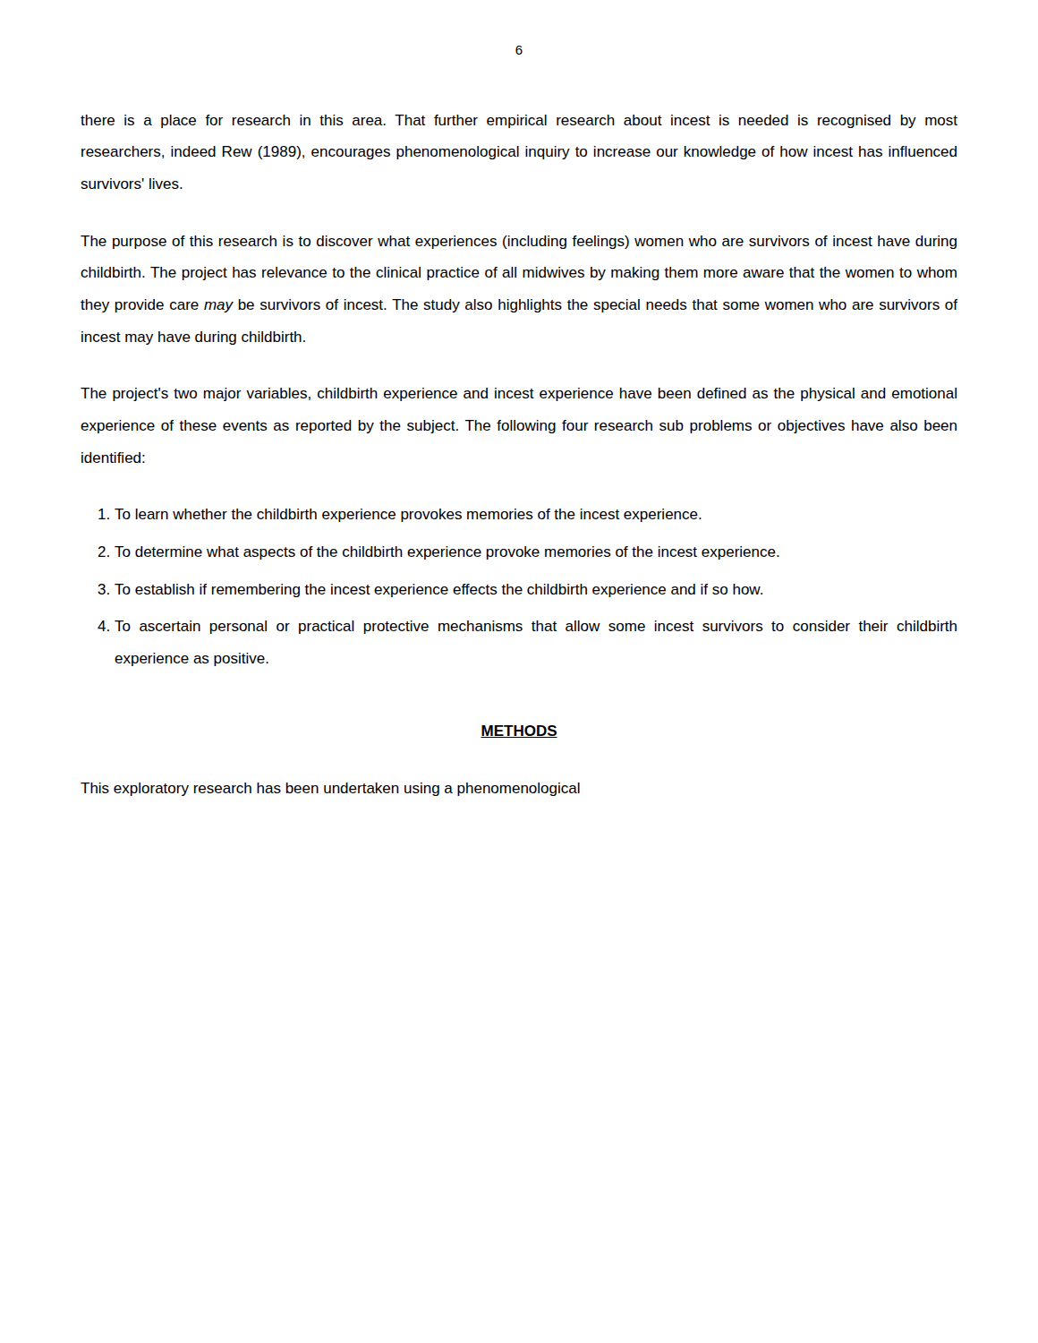6
there is a place for research in this area. That further empirical research about incest is needed is recognised by most researchers, indeed Rew (1989), encourages phenomenological inquiry to increase our knowledge of how incest has influenced survivors' lives.
The purpose of this research is to discover what experiences (including feelings) women who are survivors of incest have during childbirth. The project has relevance to the clinical practice of all midwives by making them more aware that the women to whom they provide care may be survivors of incest. The study also highlights the special needs that some women who are survivors of incest may have during childbirth.
The project's two major variables, childbirth experience and incest experience have been defined as the physical and emotional experience of these events as reported by the subject. The following four research sub problems or objectives have also been identified:
To learn whether the childbirth experience provokes memories of the incest experience.
To determine what aspects of the childbirth experience provoke memories of the incest experience.
To establish if remembering the incest experience effects the childbirth experience and if so how.
To ascertain personal or practical protective mechanisms that allow some incest survivors to consider their childbirth experience as positive.
METHODS
This exploratory research has been undertaken using a phenomenological